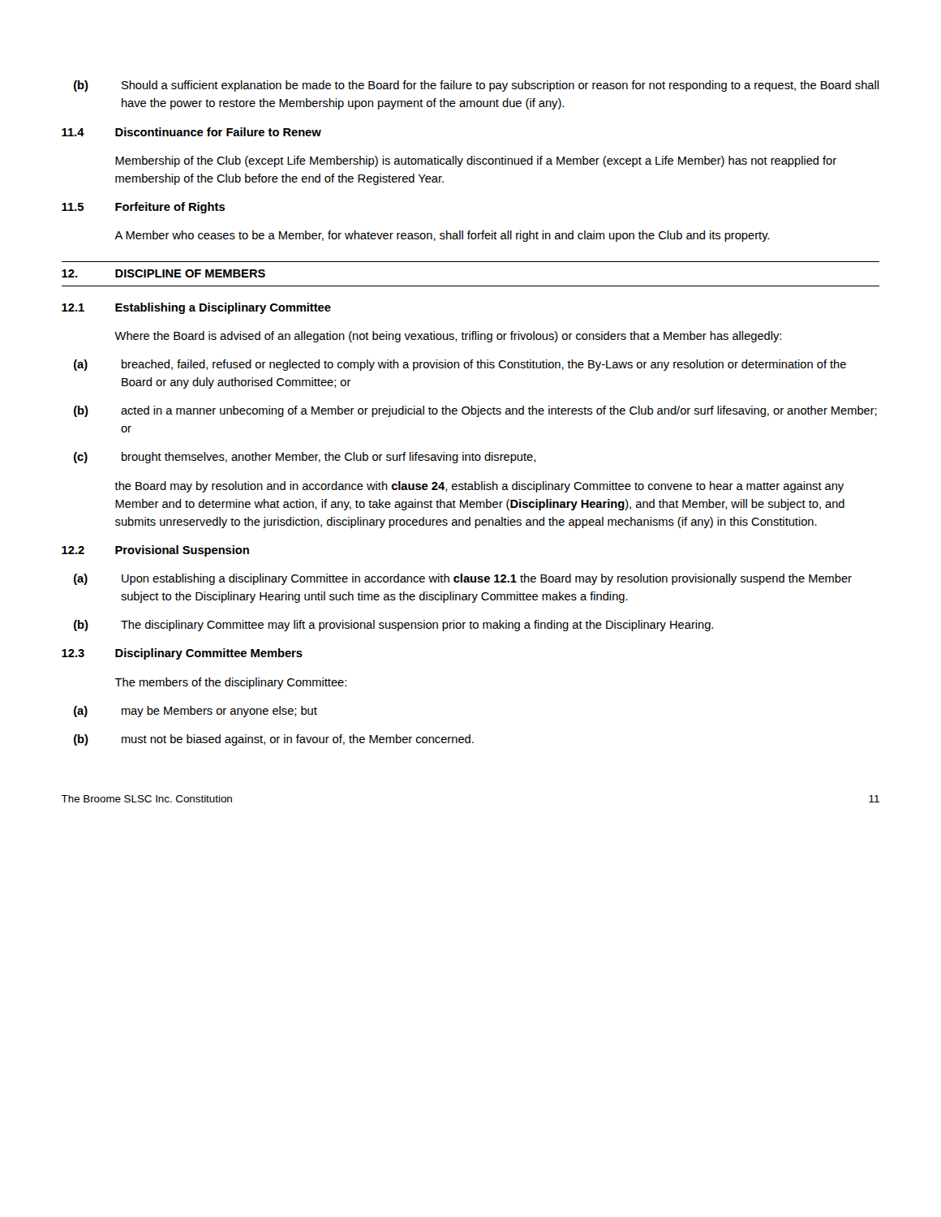(b)
Should a sufficient explanation be made to the Board for the failure to pay subscription or reason for not responding to a request, the Board shall have the power to restore the Membership upon payment of the amount due (if any).
11.4
Discontinuance for Failure to Renew
Membership of the Club (except Life Membership) is automatically discontinued if a Member (except a Life Member) has not reapplied for membership of the Club before the end of the Registered Year.
11.5
Forfeiture of Rights
A Member who ceases to be a Member, for whatever reason, shall forfeit all right in and claim upon the Club and its property.
12.
DISCIPLINE OF MEMBERS
12.1
Establishing a Disciplinary Committee
Where the Board is advised of an allegation (not being vexatious, trifling or frivolous) or considers that a Member has allegedly:
(a)
breached, failed, refused or neglected to comply with a provision of this Constitution, the By-Laws or any resolution or determination of the Board or any duly authorised Committee; or
(b)
acted in a manner unbecoming of a Member or prejudicial to the Objects and the interests of the Club and/or surf lifesaving, or another Member; or
(c)
brought themselves, another Member, the Club or surf lifesaving into disrepute,
the Board may by resolution and in accordance with clause 24, establish a disciplinary Committee to convene to hear a matter against any Member and to determine what action, if any, to take against that Member (Disciplinary Hearing), and that Member, will be subject to, and submits unreservedly to the jurisdiction, disciplinary procedures and penalties and the appeal mechanisms (if any) in this Constitution.
12.2
Provisional Suspension
(a)
Upon establishing a disciplinary Committee in accordance with clause 12.1 the Board may by resolution provisionally suspend the Member subject to the Disciplinary Hearing until such time as the disciplinary Committee makes a finding.
(b)
The disciplinary Committee may lift a provisional suspension prior to making a finding at the Disciplinary Hearing.
12.3
Disciplinary Committee Members
The members of the disciplinary Committee:
(a)
may be Members or anyone else; but
(b)
must not be biased against, or in favour of, the Member concerned.
The Broome SLSC Inc. Constitution
11